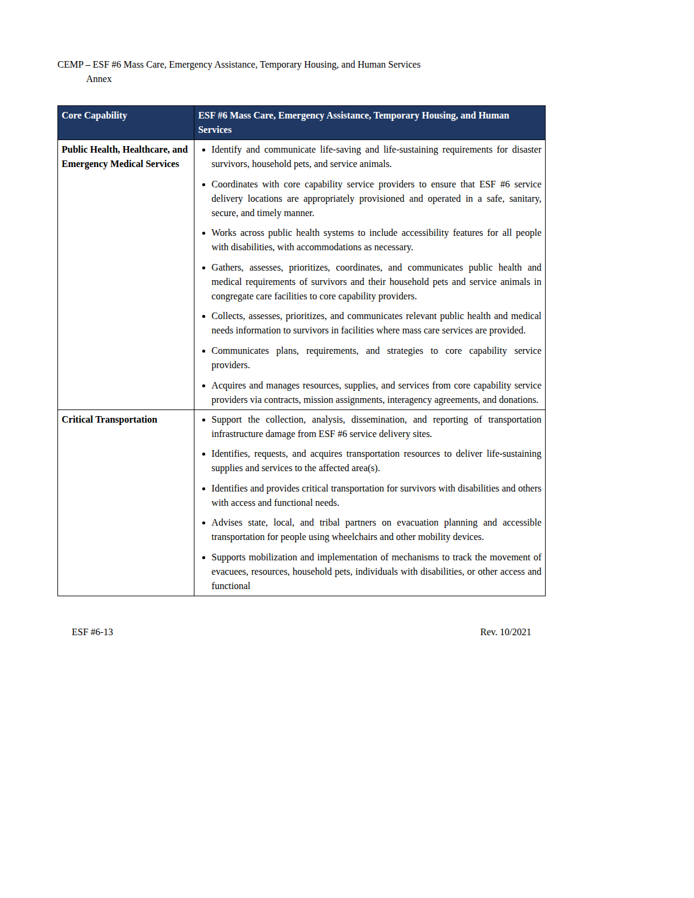CEMP – ESF #6 Mass Care, Emergency Assistance, Temporary Housing, and Human Services
Annex
| Core Capability | ESF #6 Mass Care, Emergency Assistance, Temporary Housing, and Human Services |
| --- | --- |
| Public Health, Healthcare, and Emergency Medical Services | Identify and communicate life-saving and life-sustaining requirements for disaster survivors, household pets, and service animals. Coordinates with core capability service providers to ensure that ESF #6 service delivery locations are appropriately provisioned and operated in a safe, sanitary, secure, and timely manner. Works across public health systems to include accessibility features for all people with disabilities, with accommodations as necessary. Gathers, assesses, prioritizes, coordinates, and communicates public health and medical requirements of survivors and their household pets and service animals in congregate care facilities to core capability providers. Collects, assesses, prioritizes, and communicates relevant public health and medical needs information to survivors in facilities where mass care services are provided. Communicates plans, requirements, and strategies to core capability service providers. Acquires and manages resources, supplies, and services from core capability service providers via contracts, mission assignments, interagency agreements, and donations. |
| Critical Transportation | Support the collection, analysis, dissemination, and reporting of transportation infrastructure damage from ESF #6 service delivery sites. Identifies, requests, and acquires transportation resources to deliver life-sustaining supplies and services to the affected area(s). Identifies and provides critical transportation for survivors with disabilities and others with access and functional needs. Advises state, local, and tribal partners on evacuation planning and accessible transportation for people using wheelchairs and other mobility devices. Supports mobilization and implementation of mechanisms to track the movement of evacuees, resources, household pets, individuals with disabilities, or other access and functional |
ESF #6-13 Rev. 10/2021